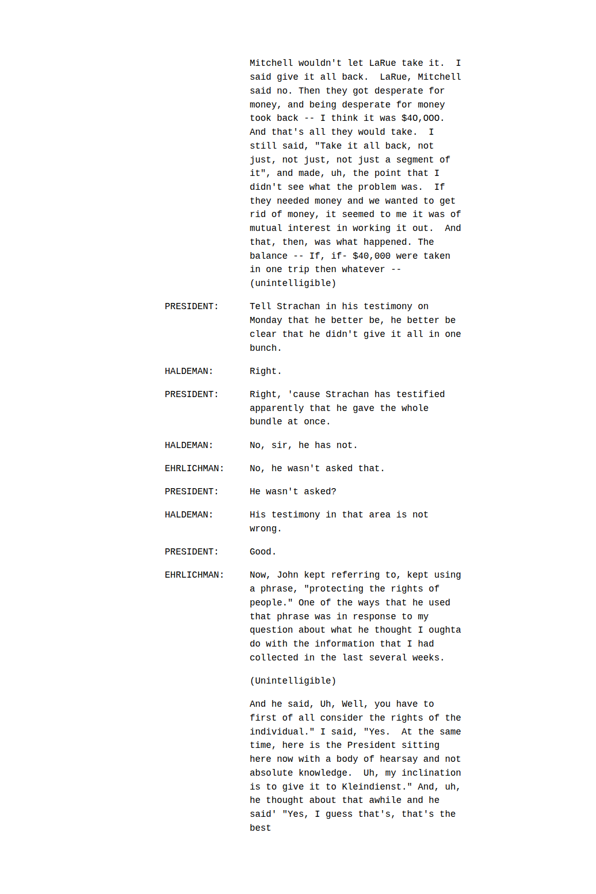Mitchell wouldn't let LaRue take it. I said give it all back. LaRue, Mitchell said no. Then they got desperate for money, and being desperate for money took back -- I think it was $4O,OOO. And that's all they would take. I still said, "Take it all back, not just, not just, not just a segment of it", and made, uh, the point that I didn't see what the problem was. If they needed money and we wanted to get rid of money, it seemed to me it was of mutual interest in working it out. And that, then, was what happened. The balance -- If, if- $40,000 were taken in one trip then whatever -- (unintelligible)
PRESIDENT:
Tell Strachan in his testimony on Monday that he better be, he better be clear that he didn't give it all in one bunch.
HALDEMAN:
Right.
PRESIDENT:
Right, 'cause Strachan has testified apparently that he gave the whole bundle at once.
HALDEMAN:
No, sir, he has not.
EHRLICHMAN:
No, he wasn't asked that.
PRESIDENT:
He wasn't asked?
HALDEMAN:
His testimony in that area is not wrong.
PRESIDENT:
Good.
EHRLICHMAN:
Now, John kept referring to, kept using a phrase, "protecting the rights of people." One of the ways that he used that phrase was in response to my question about what he thought I oughta do with the information that I had collected in the last several weeks.
(Unintelligible)
And he said, Uh, Well, you have to first of all consider the rights of the individual." I said, "Yes. At the same time, here is the President sitting here now with a body of hearsay and not absolute knowledge. Uh, my inclination is to give it to Kleindienst." And, uh, he thought about that awhile and he said' "Yes, I guess that's, that's the best